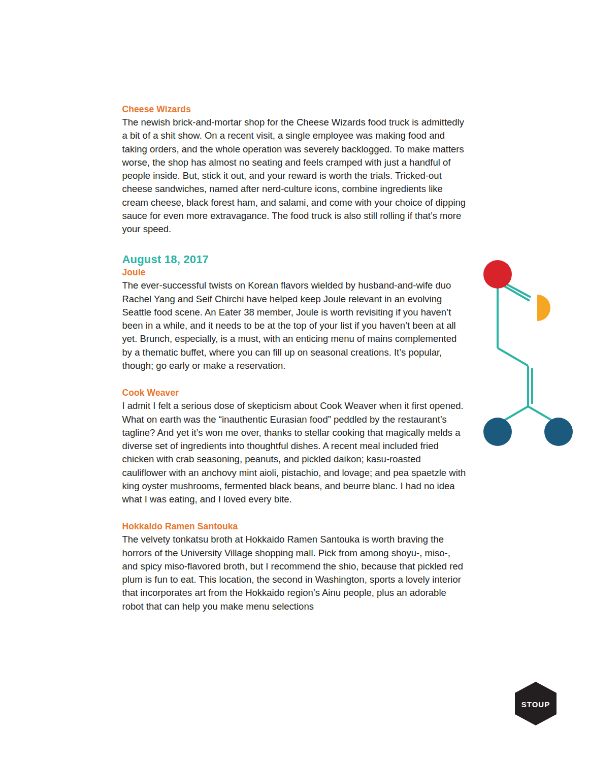STOUP
Cheese Wizards
The newish brick-and-mortar shop for the Cheese Wizards food truck is admittedly a bit of a shit show. On a recent visit, a single employee was making food and taking orders, and the whole operation was severely backlogged. To make matters worse, the shop has almost no seating and feels cramped with just a handful of people inside. But, stick it out, and your reward is worth the trials. Tricked-out cheese sandwiches, named after nerd-culture icons, combine ingredients like cream cheese, black forest ham, and salami, and come with your choice of dipping sauce for even more extravagance. The food truck is also still rolling if that’s more your speed.
August 18, 2017
Joule
The ever-successful twists on Korean flavors wielded by husband-and-wife duo Rachel Yang and Seif Chirchi have helped keep Joule relevant in an evolving Seattle food scene. An Eater 38 member, Joule is worth revisiting if you haven’t been in a while, and it needs to be at the top of your list if you haven’t been at all yet. Brunch, especially, is a must, with an enticing menu of mains complemented by a thematic buffet, where you can fill up on seasonal creations. It’s popular, though; go early or make a reservation.
Cook Weaver
I admit I felt a serious dose of skepticism about Cook Weaver when it first opened. What on earth was the “inauthentic Eurasian food” peddled by the restaurant’s tagline? And yet it’s won me over, thanks to stellar cooking that magically melds a diverse set of ingredients into thoughtful dishes. A recent meal included fried chicken with crab seasoning, peanuts, and pickled daikon; kasu-roasted cauliflower with an anchovy mint aioli, pistachio, and lovage; and pea spaetzle with king oyster mushrooms, fermented black beans, and beurre blanc. I had no idea what I was eating, and I loved every bite.
Hokkaido Ramen Santouka
The velvety tonkatsu broth at Hokkaido Ramen Santouka is worth braving the horrors of the University Village shopping mall. Pick from among shoyu-, miso-, and spicy miso-flavored broth, but I recommend the shio, because that pickled red plum is fun to eat. This location, the second in Washington, sports a lovely interior that incorporates art from the Hokkaido region’s Ainu people, plus an adorable robot that can help you make menu selections